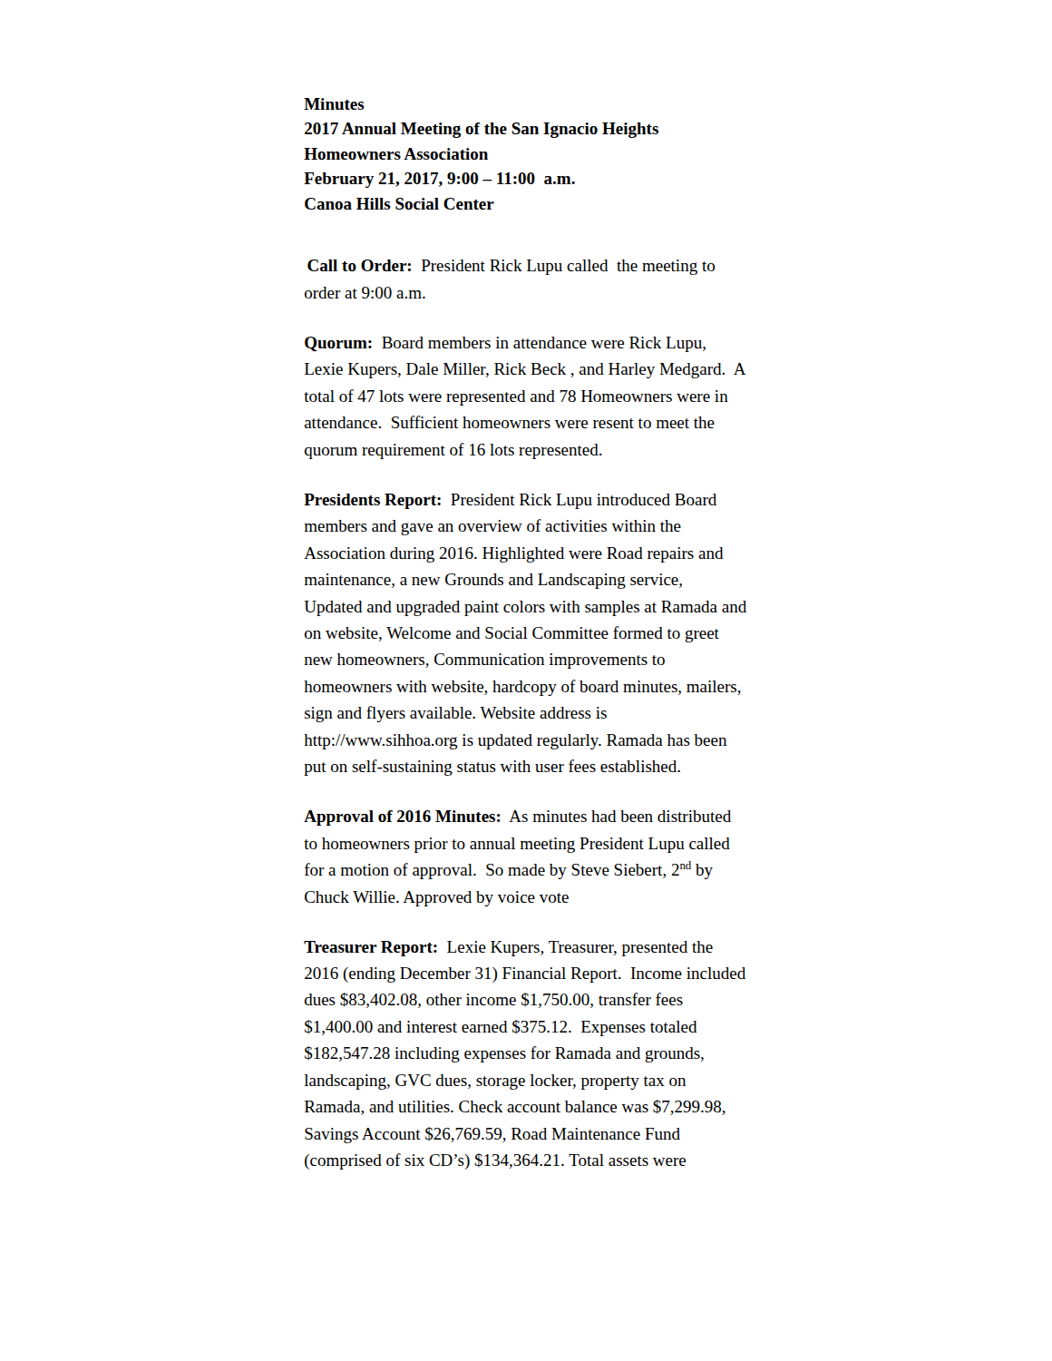Minutes
2017 Annual Meeting of the San Ignacio Heights
Homeowners Association
February 21, 2017, 9:00 – 11:00 a.m.
Canoa Hills Social Center
Call to Order: President Rick Lupu called the meeting to order at 9:00 a.m.
Quorum: Board members in attendance were Rick Lupu, Lexie Kupers, Dale Miller, Rick Beck , and Harley Medgard. A total of 47 lots were represented and 78 Homeowners were in attendance. Sufficient homeowners were resent to meet the quorum requirement of 16 lots represented.
Presidents Report: President Rick Lupu introduced Board members and gave an overview of activities within the Association during 2016. Highlighted were Road repairs and maintenance, a new Grounds and Landscaping service, Updated and upgraded paint colors with samples at Ramada and on website, Welcome and Social Committee formed to greet new homeowners, Communication improvements to homeowners with website, hardcopy of board minutes, mailers, sign and flyers available. Website address is http://www.sihhoa.org is updated regularly. Ramada has been put on self-sustaining status with user fees established.
Approval of 2016 Minutes: As minutes had been distributed to homeowners prior to annual meeting President Lupu called for a motion of approval. So made by Steve Siebert, 2nd by Chuck Willie. Approved by voice vote
Treasurer Report: Lexie Kupers, Treasurer, presented the 2016 (ending December 31) Financial Report. Income included dues $83,402.08, other income $1,750.00, transfer fees $1,400.00 and interest earned $375.12. Expenses totaled $182,547.28 including expenses for Ramada and grounds, landscaping, GVC dues, storage locker, property tax on Ramada, and utilities. Check account balance was $7,299.98, Savings Account $26,769.59, Road Maintenance Fund (comprised of six CD’s) $134,364.21. Total assets were